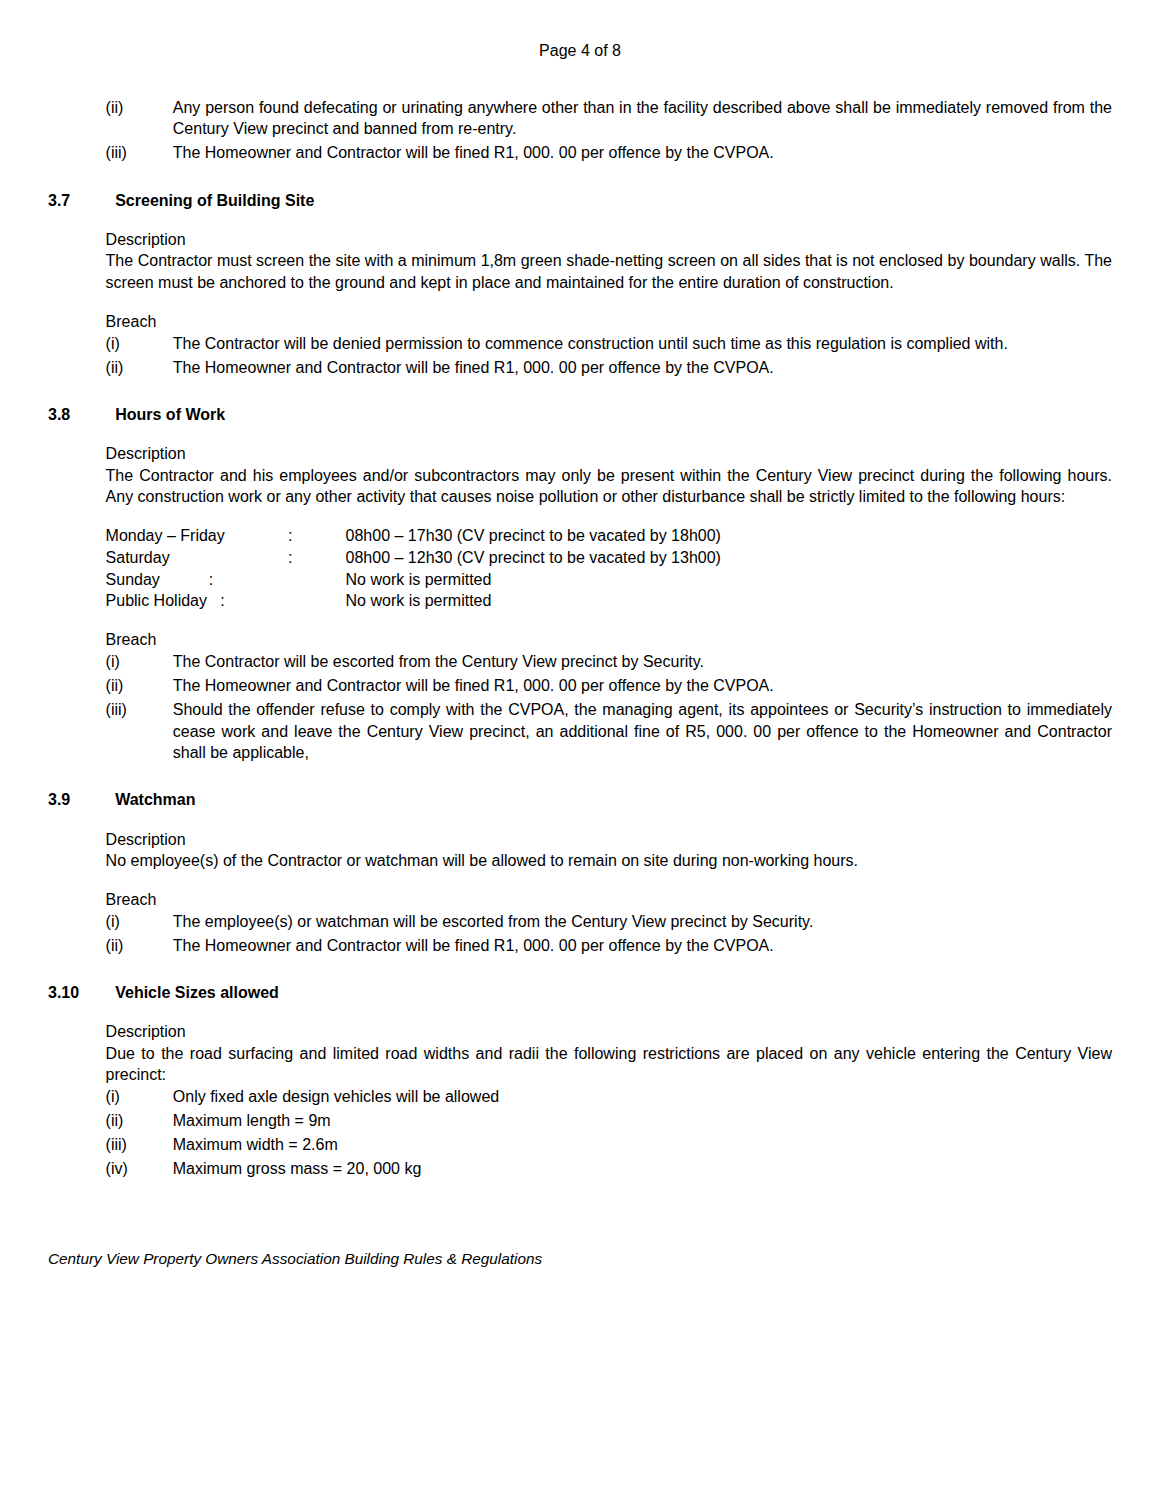Page 4 of 8
(ii) Any person found defecating or urinating anywhere other than in the facility described above shall be immediately removed from the Century View precinct and banned from re-entry.
(iii) The Homeowner and Contractor will be fined R1, 000. 00 per offence by the CVPOA.
3.7 Screening of Building Site
Description
The Contractor must screen the site with a minimum 1,8m green shade-netting screen on all sides that is not enclosed by boundary walls. The screen must be anchored to the ground and kept in place and maintained for the entire duration of construction.
Breach
(i) The Contractor will be denied permission to commence construction until such time as this regulation is complied with.
(ii) The Homeowner and Contractor will be fined R1, 000. 00 per offence by the CVPOA.
3.8 Hours of Work
Description
The Contractor and his employees and/or subcontractors may only be present within the Century View precinct during the following hours. Any construction work or any other activity that causes noise pollution or other disturbance shall be strictly limited to the following hours:
| Monday – Friday | : | 08h00 – 17h30 (CV precinct to be vacated by 18h00) |
| Saturday | : | 08h00 – 12h30 (CV precinct to be vacated by 13h00) |
| Sunday : | | No work is permitted |
| Public Holiday : | | No work is permitted |
Breach
(i) The Contractor will be escorted from the Century View precinct by Security.
(ii) The Homeowner and Contractor will be fined R1, 000. 00 per offence by the CVPOA.
(iii) Should the offender refuse to comply with the CVPOA, the managing agent, its appointees or Security’s instruction to immediately cease work and leave the Century View precinct, an additional fine of R5, 000. 00 per offence to the Homeowner and Contractor shall be applicable,
3.9 Watchman
Description
No employee(s) of the Contractor or watchman will be allowed to remain on site during non-working hours.
Breach
(i) The employee(s) or watchman will be escorted from the Century View precinct by Security.
(ii) The Homeowner and Contractor will be fined R1, 000. 00 per offence by the CVPOA.
3.10 Vehicle Sizes allowed
Description
Due to the road surfacing and limited road widths and radii the following restrictions are placed on any vehicle entering the Century View precinct:
(i) Only fixed axle design vehicles will be allowed
(ii) Maximum length = 9m
(iii) Maximum width = 2.6m
(iv) Maximum gross mass = 20, 000 kg
Century View Property Owners Association Building Rules & Regulations